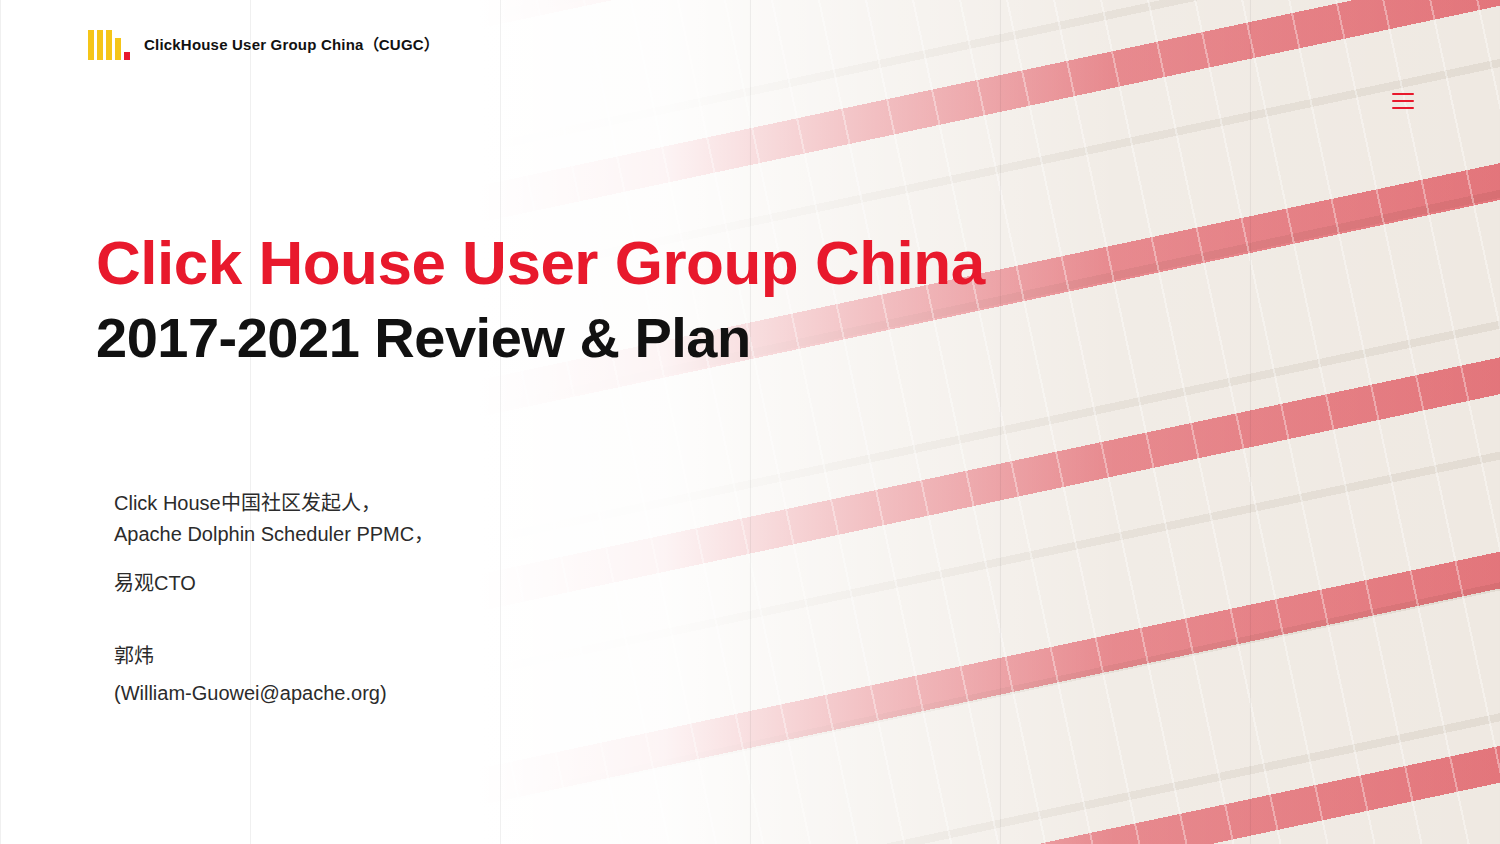ClickHouse User Group China（CUGC）
Click House User Group China
2017-2021 Review & Plan
Click House中国社区发起人，
Apache Dolphin Scheduler PPMC，
易观CTO
郭炜
(William-Guowei@apache.org)